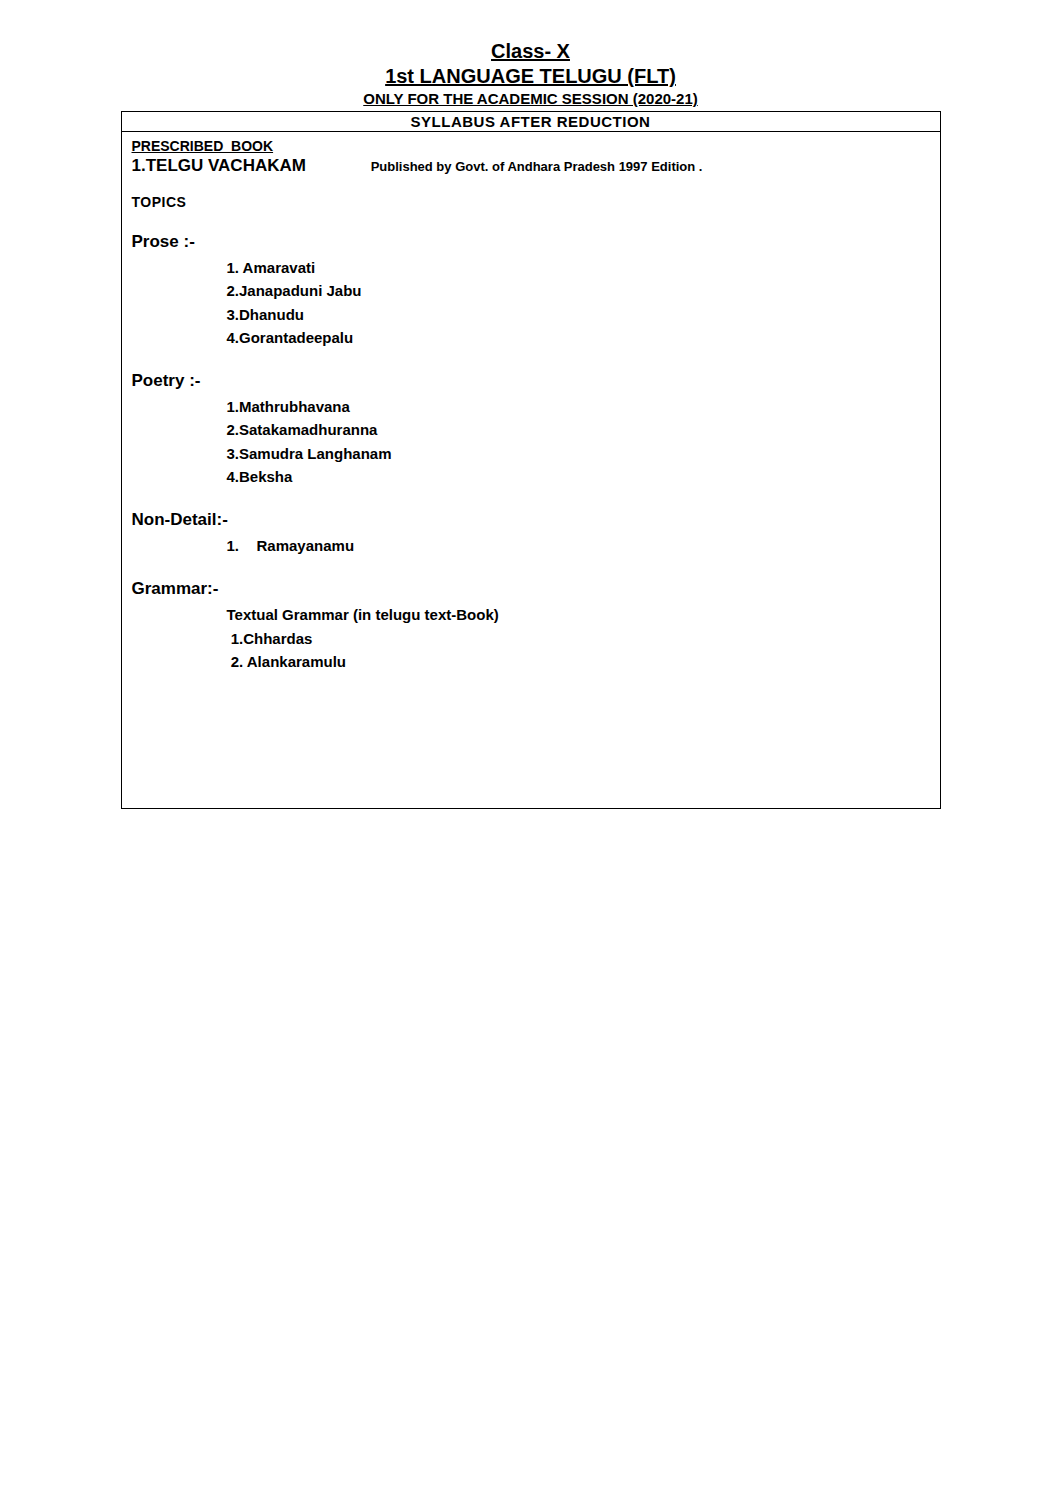Class- X
1st LANGUAGE TELUGU (FLT)
ONLY FOR THE ACADEMIC SESSION (2020-21)
SYLLABUS AFTER REDUCTION
PRESCRIBED BOOK
1.TELGU VACHAKAM Published by Govt. of Andhara Pradesh 1997 Edition .
TOPICS
Prose :-
1. Amaravati
2.Janapaduni Jabu
3.Dhanudu
4.Gorantadeepalu
Poetry :-
1.Mathrubhavana
2.Satakamadhuranna
3.Samudra Langhanam
4.Beksha
Non-Detail:-
1. Ramayanamu
Grammar:-
Textual Grammar (in telugu text-Book)
1.Chhardas
2. Alankaramulu